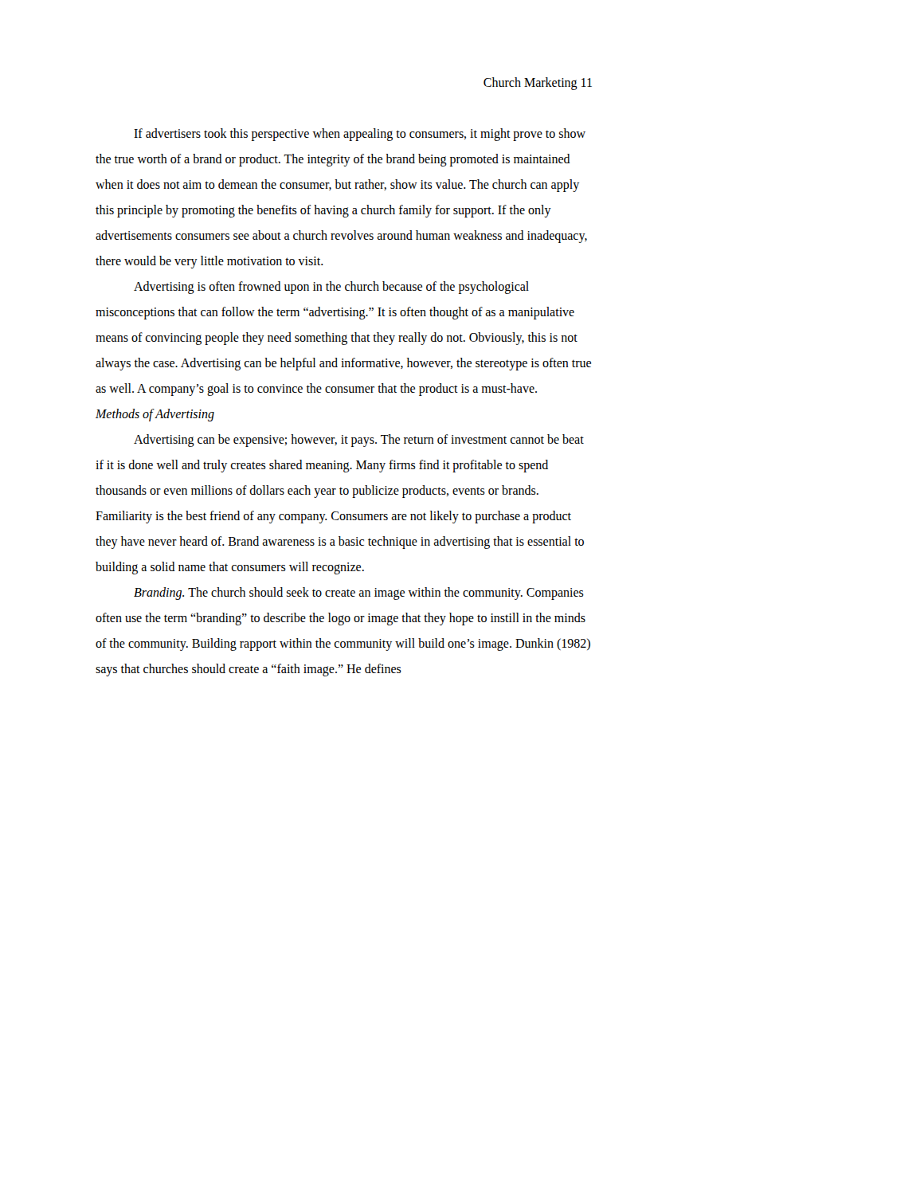Church Marketing 11
If advertisers took this perspective when appealing to consumers, it might prove to show the true worth of a brand or product. The integrity of the brand being promoted is maintained when it does not aim to demean the consumer, but rather, show its value. The church can apply this principle by promoting the benefits of having a church family for support. If the only advertisements consumers see about a church revolves around human weakness and inadequacy, there would be very little motivation to visit.
Advertising is often frowned upon in the church because of the psychological misconceptions that can follow the term “advertising.” It is often thought of as a manipulative means of convincing people they need something that they really do not. Obviously, this is not always the case. Advertising can be helpful and informative, however, the stereotype is often true as well. A company’s goal is to convince the consumer that the product is a must-have.
Methods of Advertising
Advertising can be expensive; however, it pays. The return of investment cannot be beat if it is done well and truly creates shared meaning. Many firms find it profitable to spend thousands or even millions of dollars each year to publicize products, events or brands. Familiarity is the best friend of any company. Consumers are not likely to purchase a product they have never heard of. Brand awareness is a basic technique in advertising that is essential to building a solid name that consumers will recognize.
Branding. The church should seek to create an image within the community. Companies often use the term “branding” to describe the logo or image that they hope to instill in the minds of the community. Building rapport within the community will build one’s image. Dunkin (1982) says that churches should create a “faith image.” He defines